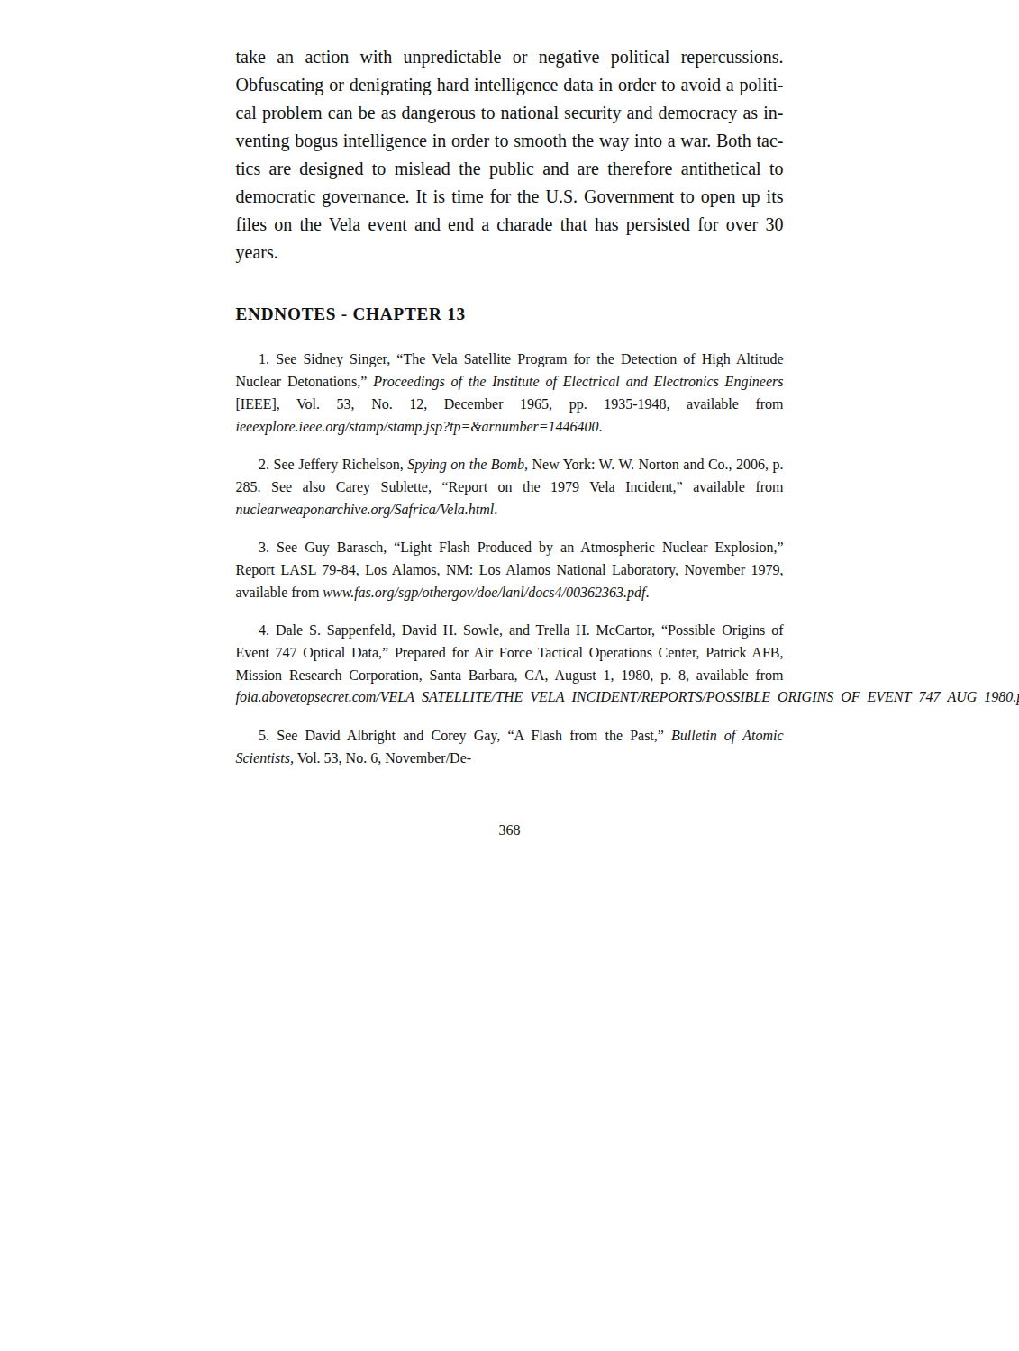take an action with unpredictable or negative political repercussions. Obfuscating or denigrating hard intelligence data in order to avoid a political problem can be as dangerous to national security and democracy as inventing bogus intelligence in order to smooth the way into a war. Both tactics are designed to mislead the public and are therefore antithetical to democratic governance. It is time for the U.S. Government to open up its files on the Vela event and end a charade that has persisted for over 30 years.
ENDNOTES - CHAPTER 13
1. See Sidney Singer, “The Vela Satellite Program for the Detection of High Altitude Nuclear Detonations,” Proceedings of the Institute of Electrical and Electronics Engineers [IEEE], Vol. 53, No. 12, December 1965, pp. 1935-1948, available from ieeexplore.ieee.org/stamp/stamp.jsp?tp=&arnumber=1446400.
2. See Jeffery Richelson, Spying on the Bomb, New York: W. W. Norton and Co., 2006, p. 285. See also Carey Sublette, “Report on the 1979 Vela Incident,” available from nuclearweaponarchive.org/Safrica/Vela.html.
3. See Guy Barasch, “Light Flash Produced by an Atmospheric Nuclear Explosion,” Report LASL 79-84, Los Alamos, NM: Los Alamos National Laboratory, November 1979, available from www.fas.org/sgp/othergov/doe/lanl/docs4/00362363.pdf.
4. Dale S. Sappenfeld, David H. Sowle, and Trella H. McCartor, “Possible Origins of Event 747 Optical Data,” Prepared for Air Force Tactical Operations Center, Patrick AFB, Mission Research Corporation, Santa Barbara, CA, August 1, 1980, p. 8, available from foia.abovetopsecret.com/VELA_SATELLITE/THE_VELA_INCIDENT/REPORTS/POSSIBLE_ORIGINS_OF_EVENT_747_AUG_1980.pdf.
5. See David Albright and Corey Gay, “A Flash from the Past,” Bulletin of Atomic Scientists, Vol. 53, No. 6, November/De-
368